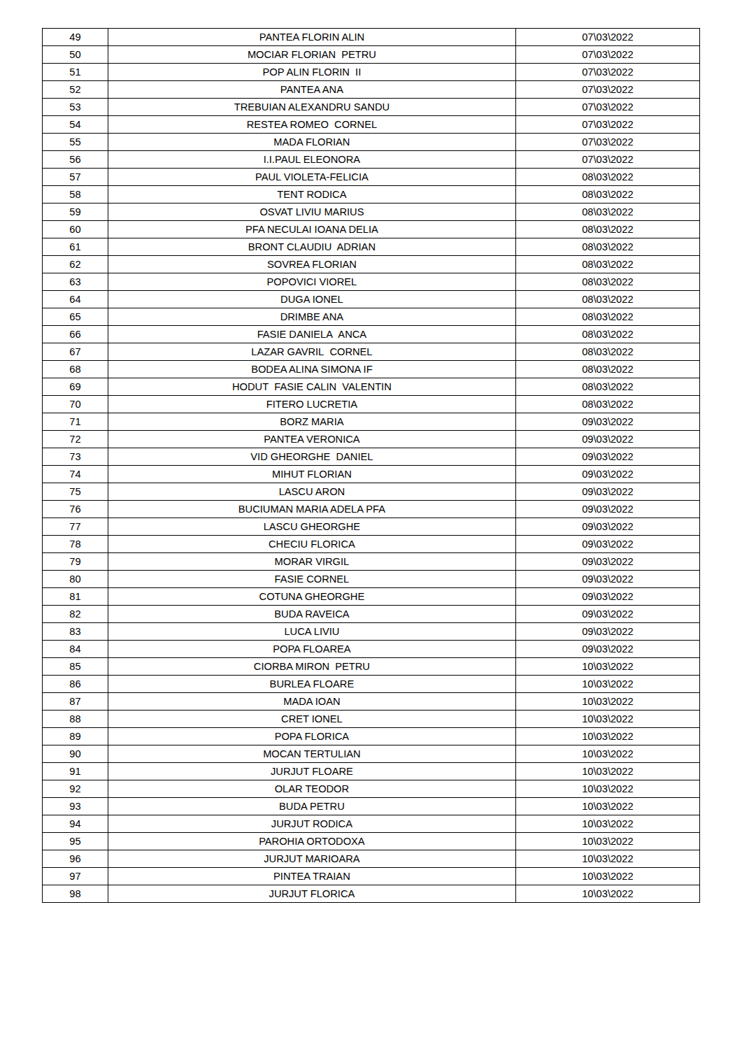| 49 | PANTEA FLORIN ALIN | 07\03\2022 |
| 50 | MOCIAR FLORIAN PETRU | 07\03\2022 |
| 51 | POP ALIN FLORIN II | 07\03\2022 |
| 52 | PANTEA ANA | 07\03\2022 |
| 53 | TREBUIAN ALEXANDRU SANDU | 07\03\2022 |
| 54 | RESTEA ROMEO CORNEL | 07\03\2022 |
| 55 | MADA FLORIAN | 07\03\2022 |
| 56 | I.I.PAUL ELEONORA | 07\03\2022 |
| 57 | PAUL VIOLETA-FELICIA | 08\03\2022 |
| 58 | TENT RODICA | 08\03\2022 |
| 59 | OSVAT LIVIU MARIUS | 08\03\2022 |
| 60 | PFA NECULAI IOANA DELIA | 08\03\2022 |
| 61 | BRONT CLAUDIU ADRIAN | 08\03\2022 |
| 62 | SOVREA FLORIAN | 08\03\2022 |
| 63 | POPOVICI VIOREL | 08\03\2022 |
| 64 | DUGA IONEL | 08\03\2022 |
| 65 | DRIMBE ANA | 08\03\2022 |
| 66 | FASIE DANIELA ANCA | 08\03\2022 |
| 67 | LAZAR GAVRIL CORNEL | 08\03\2022 |
| 68 | BODEA ALINA SIMONA IF | 08\03\2022 |
| 69 | HODUT FASIE CALIN VALENTIN | 08\03\2022 |
| 70 | FITERO LUCRETIA | 08\03\2022 |
| 71 | BORZ MARIA | 09\03\2022 |
| 72 | PANTEA VERONICA | 09\03\2022 |
| 73 | VID GHEORGHE DANIEL | 09\03\2022 |
| 74 | MIHUT FLORIAN | 09\03\2022 |
| 75 | LASCU ARON | 09\03\2022 |
| 76 | BUCIUMAN MARIA ADELA PFA | 09\03\2022 |
| 77 | LASCU GHEORGHE | 09\03\2022 |
| 78 | CHECIU FLORICA | 09\03\2022 |
| 79 | MORAR VIRGIL | 09\03\2022 |
| 80 | FASIE CORNEL | 09\03\2022 |
| 81 | COTUNA GHEORGHE | 09\03\2022 |
| 82 | BUDA RAVEICA | 09\03\2022 |
| 83 | LUCA LIVIU | 09\03\2022 |
| 84 | POPA FLOAREA | 09\03\2022 |
| 85 | CIORBA MIRON PETRU | 10\03\2022 |
| 86 | BURLEA FLOARE | 10\03\2022 |
| 87 | MADA IOAN | 10\03\2022 |
| 88 | CRET IONEL | 10\03\2022 |
| 89 | POPA FLORICA | 10\03\2022 |
| 90 | MOCAN TERTULIAN | 10\03\2022 |
| 91 | JURJUT FLOARE | 10\03\2022 |
| 92 | OLAR TEODOR | 10\03\2022 |
| 93 | BUDA PETRU | 10\03\2022 |
| 94 | JURJUT RODICA | 10\03\2022 |
| 95 | PAROHIA ORTODOXA | 10\03\2022 |
| 96 | JURJUT MARIOARA | 10\03\2022 |
| 97 | PINTEA TRAIAN | 10\03\2022 |
| 98 | JURJUT FLORICA | 10\03\2022 |